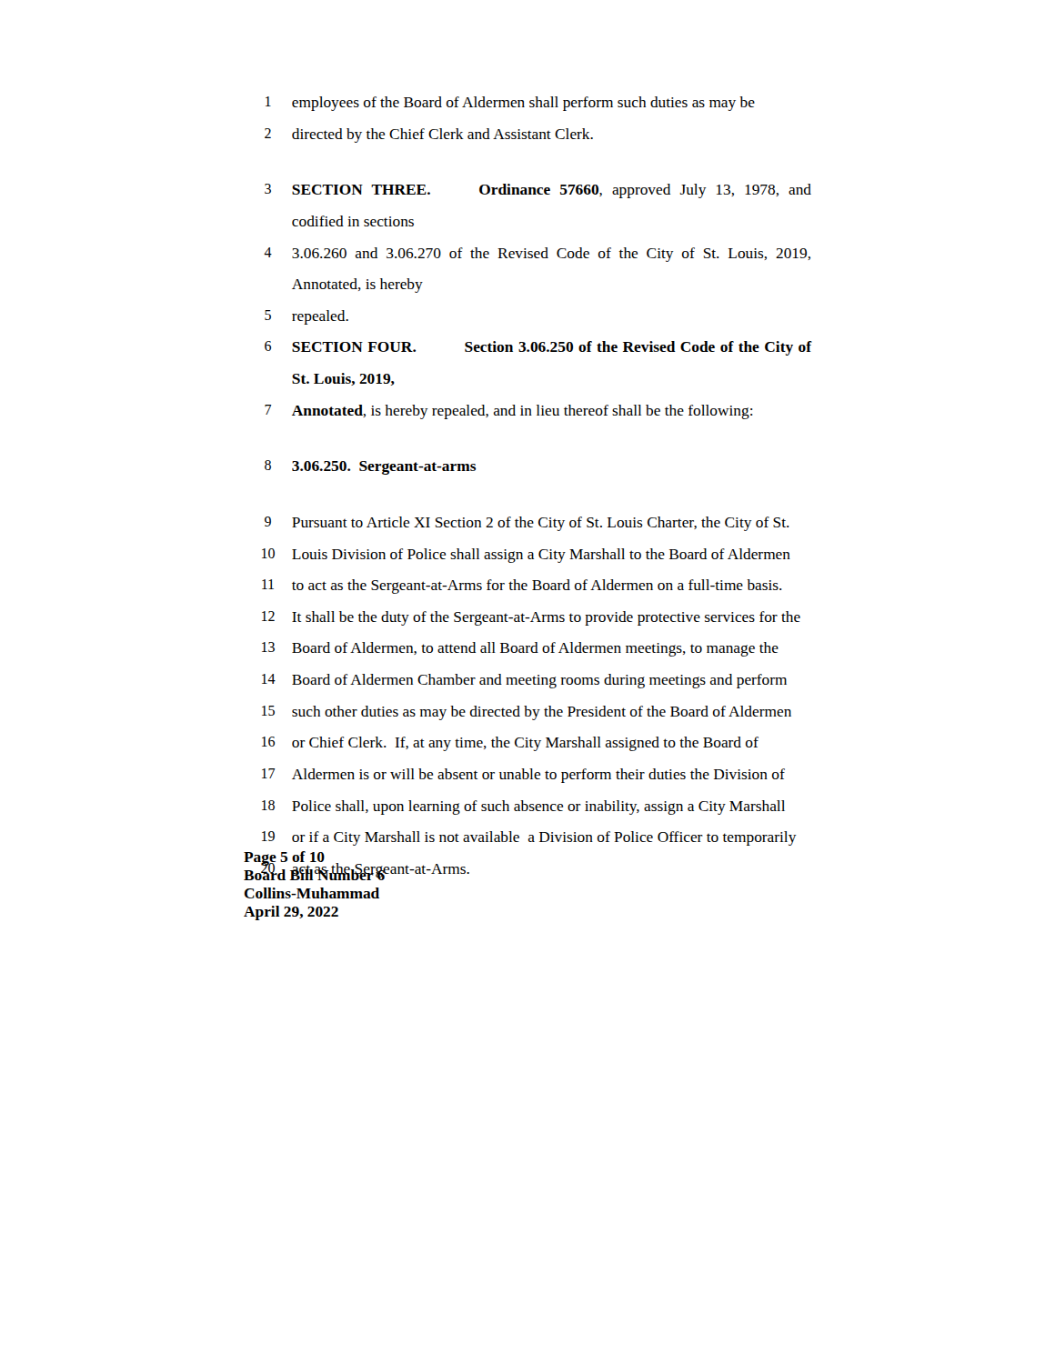| 1 | employees of the Board of Aldermen shall perform such duties as may be |
| 2 | directed by the Chief Clerk and Assistant Clerk. |
| 3 | SECTION THREE. Ordinance 57660 , approved July 13, 1978, and codified in sections |
| 4 | 3.06.260 and 3.06.270 of the Revised Code of the City of St. Louis, 2019, Annotated, is hereby |
| 5 | repealed. |
| 6 | SECTION FOUR. Section 3.06.250 of the Revised Code of the City of St. Louis, 2019, |
| 7 | Annotated , is hereby repealed, and in lieu thereof shall be the following: |
| 8 | 3.06.250. Sergeant-at-arms |
| 9 | Pursuant to Article XI Section 2 of the City of St. Louis Charter, the City of St. |
| 10 | Louis Division of Police shall assign a City Marshall to the Board of Aldermen |
| 11 | to act as the Sergeant-at-Arms for the Board of Aldermen on a full-time basis. |
| 12 | It shall be the duty of the Sergeant-at-Arms to provide protective services for the |
| 13 | Board of Aldermen, to attend all Board of Aldermen meetings, to manage the |
| 14 | Board of Aldermen Chamber and meeting rooms during meetings and perform |
| 15 | such other duties as may be directed by the President of the Board of Aldermen |
| 16 | or Chief Clerk. If, at any time, the City Marshall assigned to the Board of |
| 17 | Aldermen is or will be absent or unable to perform their duties the Division of |
| 18 | Police shall, upon learning of such absence or inability, assign a City Marshall |
| 19 | or if a City Marshall is not available a Division of Police Officer to temporarily |
| 20 | act as the Sergeant-at-Arms. |
Page 5 of 10
Board Bill Number 6
Collins-Muhammad
April 29, 2022